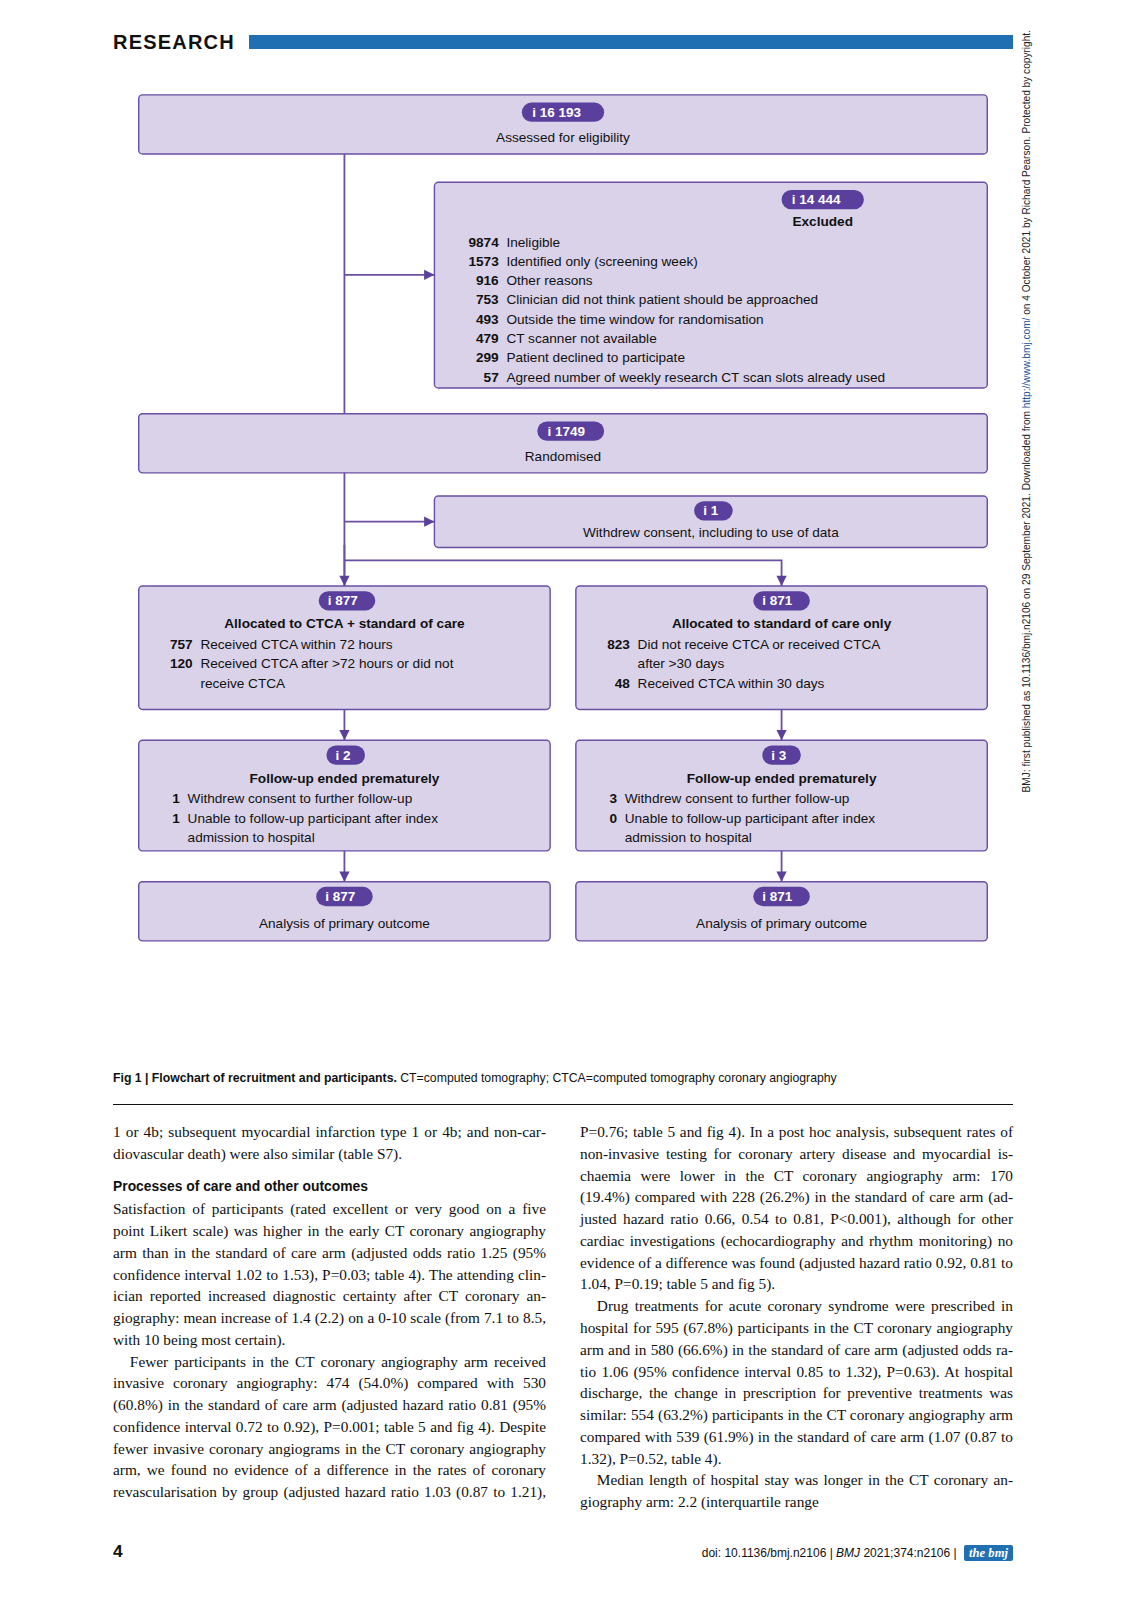RESEARCH
BMJ: first published as 10.1136/bmj.n2106 on 29 September 2021. Downloaded from http://www.bmj.com/ on 4 October 2021 by Richard Pearson. Protected by copyright.
i 16 193 Assessed for eligibility i 14 444 Excluded 9874Ineligible 1573Identified only (screening week) 916Other reasons 753Clinician did not think patient should be approached 493Outside the time window for randomisation 479CT scanner not available 299Patient declined to participate 57Agreed number of weekly research CT scan slots already used i 1749 Randomised i 1 Withdrew consent, including to use of data i 877 Allocated to CTCA + standard of care 757Received CTCA within 72 hours 120Received CTCA after >72 hours or did not receive CTCA i 871 Allocated to standard of care only 823Did not receive CTCA or received CTCA after >30 days 48Received CTCA within 30 days i 2 Follow-up ended prematurely 1Withdrew consent to further follow-up 1Unable to follow-up participant after index admission to hospital i 3 Follow-up ended prematurely 3Withdrew consent to further follow-up 0Unable to follow-up participant after index admission to hospital i 877 Analysis of primary outcome i 871 Analysis of primary outcome
Fig 1 | Flowchart of recruitment and participants. CT=computed tomography; CTCA=computed tomography coronary angiography
1 or 4b; subsequent myocardial infarction type 1 or 4b; and non-cardiovascular death) were also similar (table S7).
Processes of care and other outcomes
Satisfaction of participants (rated excellent or very good on a five point Likert scale) was higher in the early CT coronary angiography arm than in the standard of care arm (adjusted odds ratio 1.25 (95% confidence interval 1.02 to 1.53), P=0.03; table 4). The attending clinician reported increased diagnostic certainty after CT coronary angiography: mean increase of 1.4 (2.2) on a 0-10 scale (from 7.1 to 8.5, with 10 being most certain).
Fewer participants in the CT coronary angiography arm received invasive coronary angiography: 474 (54.0%) compared with 530 (60.8%) in the standard of care arm (adjusted hazard ratio 0.81 (95% confidence interval 0.72 to 0.92), P=0.001; table 5 and fig 4). Despite fewer invasive coronary angiograms in the CT coronary angiography arm, we found no evidence of a difference in the rates of coronary revascularisation by group (adjusted hazard ratio 1.03 (0.87 to 1.21), P=0.76; table 5 and fig 4). In a post hoc analysis, subsequent rates of non-invasive testing for coronary artery disease and myocardial ischaemia were lower in the CT coronary angiography arm: 170 (19.4%) compared with 228 (26.2%) in the standard of care arm (adjusted hazard ratio 0.66, 0.54 to 0.81, P<0.001), although for other cardiac investigations (echocardiography and rhythm monitoring) no evidence of a difference was found (adjusted hazard ratio 0.92, 0.81 to 1.04, P=0.19; table 5 and fig 5).
Drug treatments for acute coronary syndrome were prescribed in hospital for 595 (67.8%) participants in the CT coronary angiography arm and in 580 (66.6%) in the standard of care arm (adjusted odds ratio 1.06 (95% confidence interval 0.85 to 1.32), P=0.63). At hospital discharge, the change in prescription for preventive treatments was similar: 554 (63.2%) participants in the CT coronary angiography arm compared with 539 (61.9%) in the standard of care arm (1.07 (0.87 to 1.32), P=0.52, table 4).
Median length of hospital stay was longer in the CT coronary angiography arm: 2.2 (interquartile range
4
doi: 10.1136/bmj.n2106 | BMJ 2021;374:n2106 | the bmj